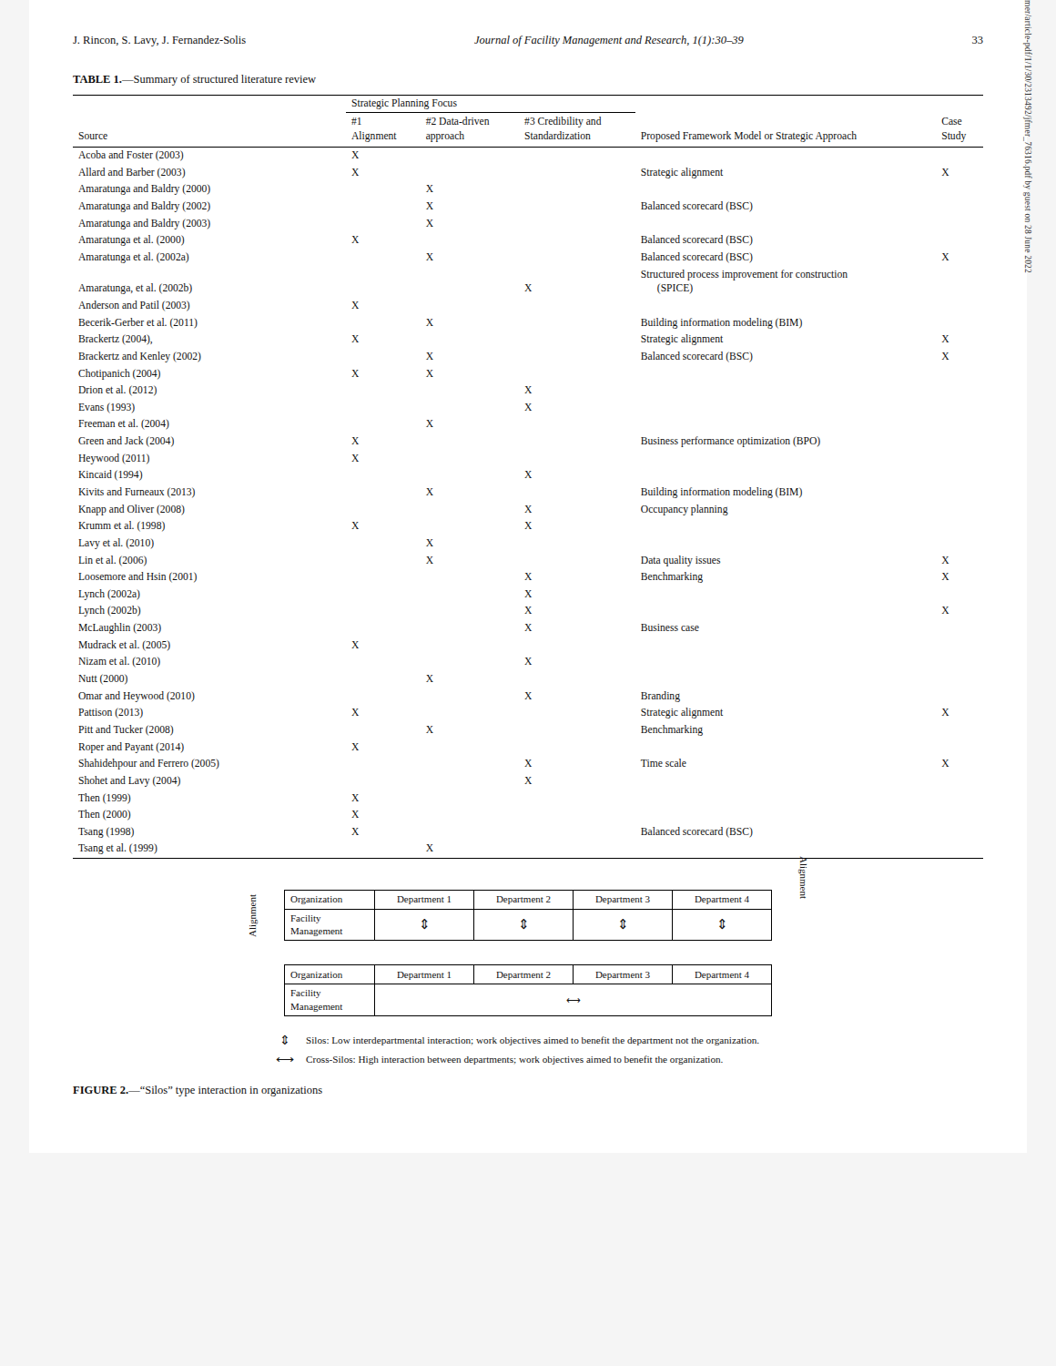J. Rincon, S. Lavy, J. Fernandez-Solis
Journal of Facility Management and Research, 1(1):30–39
33
Downloaded from http://meridian.allenpress.com/jfmer/article-pdf/1/1/30/2313492/jfmer_76316.pdf by guest on 28 June 2022
TABLE 1.—Summary of structured literature review
| | Strategic Planning Focus | | |
| --- | --- | --- | --- |
| Source | #1 Alignment | #2 Data-driven approach | #3 Credibility and Standardization | Proposed Framework Model or Strategic Approach | Case Study |
| Acoba and Foster (2003) | X | | | | |
| Allard and Barber (2003) | X | | | Strategic alignment | X |
| Amaratunga and Baldry (2000) | | X | | | |
| Amaratunga and Baldry (2002) | | X | | Balanced scorecard (BSC) | |
| Amaratunga and Baldry (2003) | | X | | | |
| Amaratunga et al. (2000) | X | | | Balanced scorecard (BSC) | |
| Amaratunga et al. (2002a) | | X | | Balanced scorecard (BSC) | X |
| Amaratunga, et al. (2002b) | | | X | Structured process improvement for construction (SPICE) | |
| Anderson and Patil (2003) | X | | | | |
| Becerik-Gerber et al. (2011) | | X | | Building information modeling (BIM) | |
| Brackertz (2004), | X | | | Strategic alignment | X |
| Brackertz and Kenley (2002) | | X | | Balanced scorecard (BSC) | X |
| Chotipanich (2004) | X | X | | | |
| Drion et al. (2012) | | | X | | |
| Evans (1993) | | | X | | |
| Freeman et al. (2004) | | X | | | |
| Green and Jack (2004) | X | | | Business performance optimization (BPO) | |
| Heywood (2011) | X | | | | |
| Kincaid (1994) | | | X | | |
| Kivits and Furneaux (2013) | | X | | Building information modeling (BIM) | |
| Knapp and Oliver (2008) | | | X | Occupancy planning | |
| Krumm et al. (1998) | X | | X | | |
| Lavy et al. (2010) | | X | | | |
| Lin et al. (2006) | | X | | Data quality issues | X |
| Loosemore and Hsin (2001) | | | X | Benchmarking | X |
| Lynch (2002a) | | | X | | |
| Lynch (2002b) | | | X | | X |
| McLaughlin (2003) | | | X | Business case | |
| Mudrack et al. (2005) | X | | | | |
| Nizam et al. (2010) | | | X | | |
| Nutt (2000) | | X | | | |
| Omar and Heywood (2010) | | | X | Branding | |
| Pattison (2013) | X | | | Strategic alignment | X |
| Pitt and Tucker (2008) | | X | | Benchmarking | |
| Roper and Payant (2014) | X | | | | |
| Shahidehpour and Ferrero (2005) | | | X | Time scale | X |
| Shohet and Lavy (2004) | | | X | | |
| Then (1999) | X | | | | |
| Then (2000) | X | | | | |
| Tsang (1998) | X | | | Balanced scorecard (BSC) | |
| Tsang et al. (1999) | | X | | | |
Alignment Alignment
| Organization | Department 1 | Department 2 | Department 3 | Department 4 |
| Facility Management | ⇕ | ⇕ | ⇕ | ⇕ |
| Organization | Department 1 | Department 2 | Department 3 | Department 4 |
| Facility Management | ⟷ |
⇕Silos: Low interdepartmental interaction; work objectives aimed to benefit the department not the organization.
⟷Cross-Silos: High interaction between departments; work objectives aimed to benefit the organization.
FIGURE 2.—“Silos” type interaction in organizations